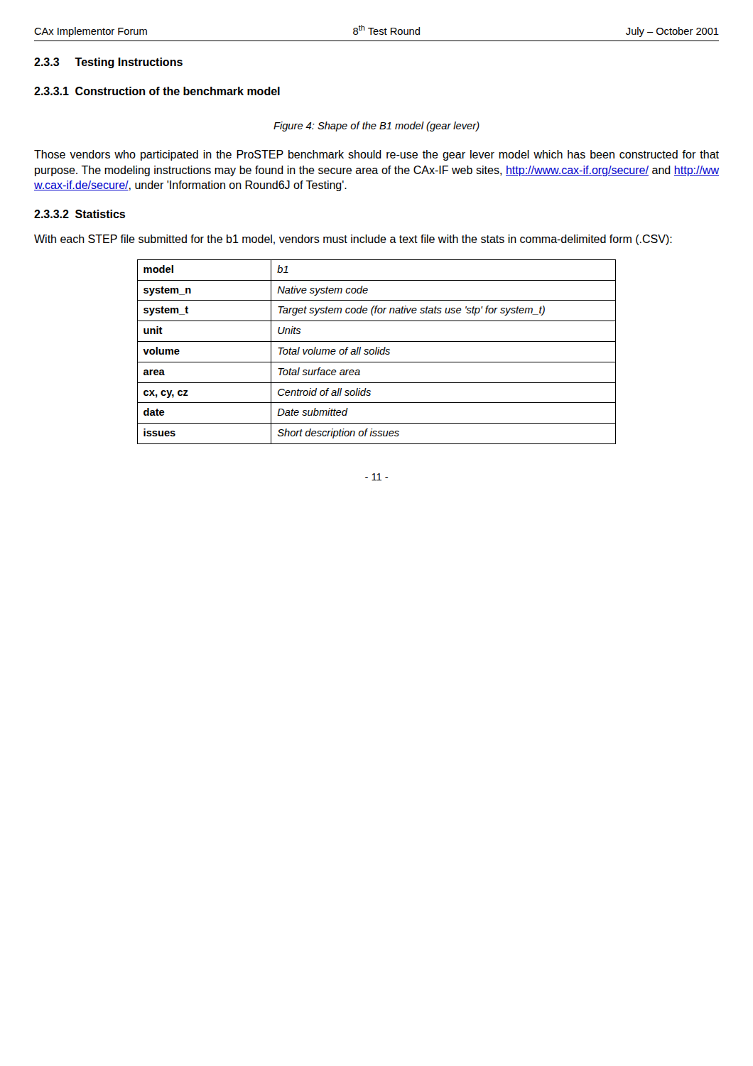CAx Implementor Forum 8th Test Round July – October 2001
2.3.3 Testing Instructions
2.3.3.1 Construction of the benchmark model
Figure 4: Shape of the B1 model (gear lever)
Those vendors who participated in the ProSTEP benchmark should re-use the gear lever model which has been constructed for that purpose. The modeling instructions may be found in the secure area of the CAx-IF web sites, http://www.cax-if.org/secure/ and http://www.cax-if.de/secure/, under 'Information on Round6J of Testing'.
2.3.3.2 Statistics
With each STEP file submitted for the b1 model, vendors must include a text file with the stats in comma-delimited form (.CSV):
| model | b1 |
| system_n | Native system code |
| system_t | Target system code (for native stats use 'stp' for system_t) |
| unit | Units |
| volume | Total volume of all solids |
| area | Total surface area |
| cx, cy, cz | Centroid of all solids |
| date | Date submitted |
| issues | Short description of issues |
- 11 -